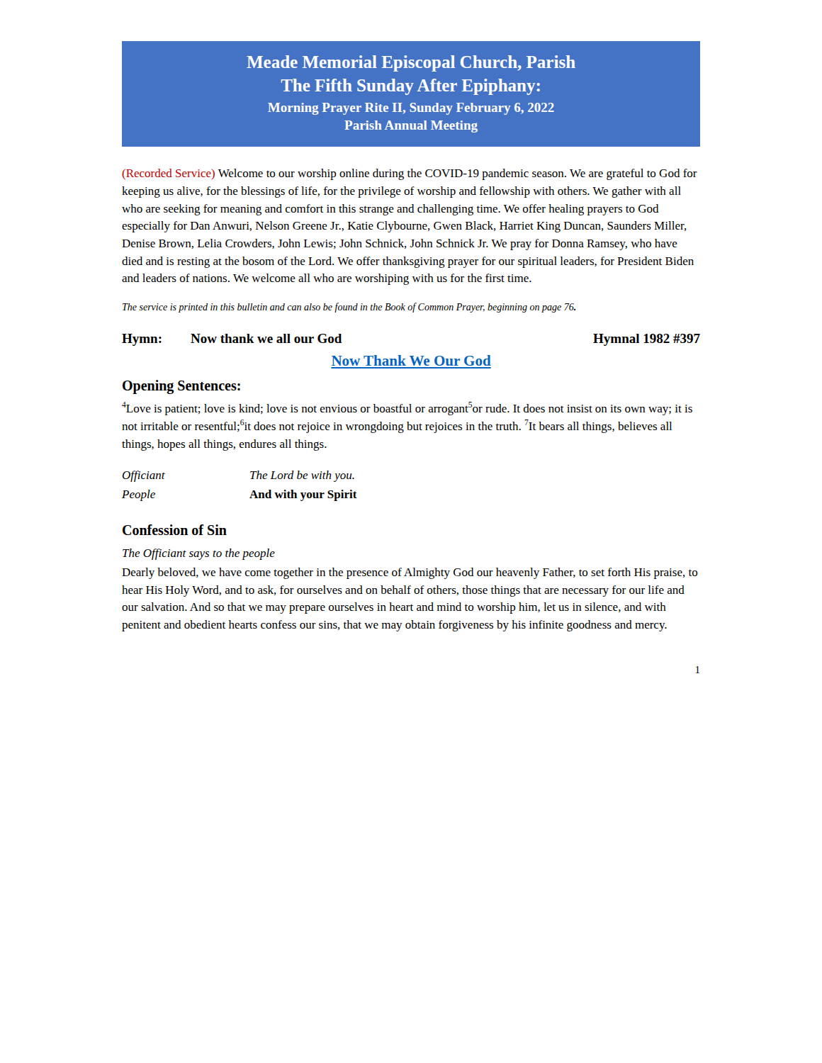Meade Memorial Episcopal Church, Parish
The Fifth Sunday After Epiphany:
Morning Prayer Rite II, Sunday February 6, 2022
Parish Annual Meeting
(Recorded Service) Welcome to our worship online during the COVID-19 pandemic season. We are grateful to God for keeping us alive, for the blessings of life, for the privilege of worship and fellowship with others. We gather with all who are seeking for meaning and comfort in this strange and challenging time. We offer healing prayers to God especially for Dan Anwuri, Nelson Greene Jr., Katie Clybourne, Gwen Black, Harriet King Duncan, Saunders Miller, Denise Brown, Lelia Crowders, John Lewis; John Schnick, John Schnick Jr. We pray for Donna Ramsey, who have died and is resting at the bosom of the Lord. We offer thanksgiving prayer for our spiritual leaders, for President Biden and leaders of nations. We welcome all who are worshiping with us for the first time.
The service is printed in this bulletin and can also be found in the Book of Common Prayer, beginning on page 76.
Hymn: Now thank we all our God Hymnal 1982 #397
Now Thank We Our God
Opening Sentences:
4Love is patient; love is kind; love is not envious or boastful or arrogant5or rude. It does not insist on its own way; it is not irritable or resentful;6it does not rejoice in wrongdoing but rejoices in the truth. 7It bears all things, believes all things, hopes all things, endures all things.
| Officiant | The Lord be with you. |
| People | And with your Spirit |
Confession of Sin
The Officiant says to the people
Dearly beloved, we have come together in the presence of Almighty God our heavenly Father, to set forth His praise, to hear His Holy Word, and to ask, for ourselves and on behalf of others, those things that are necessary for our life and our salvation. And so that we may prepare ourselves in heart and mind to worship him, let us in silence, and with penitent and obedient hearts confess our sins, that we may obtain forgiveness by his infinite goodness and mercy.
1